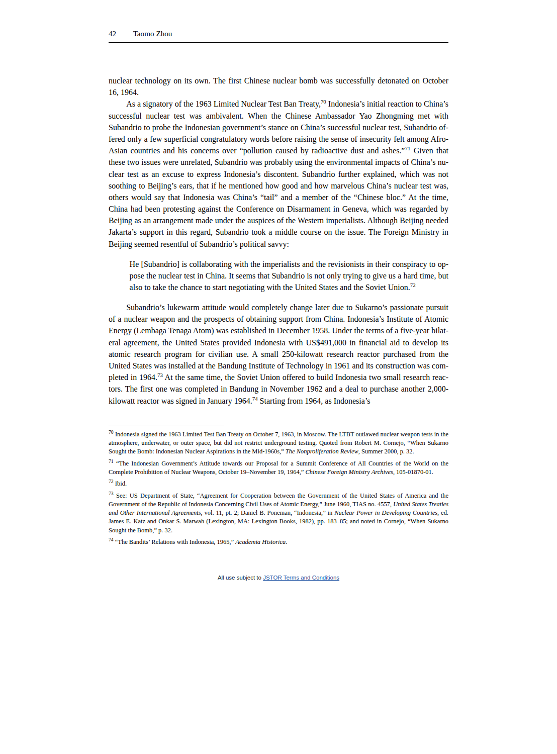42 Taomo Zhou
nuclear technology on its own. The first Chinese nuclear bomb was successfully detonated on October 16, 1964.
As a signatory of the 1963 Limited Nuclear Test Ban Treaty,70 Indonesia’s initial reaction to China’s successful nuclear test was ambivalent. When the Chinese Ambassador Yao Zhongming met with Subandrio to probe the Indonesian government’s stance on China’s successful nuclear test, Subandrio offered only a few superficial congratulatory words before raising the sense of insecurity felt among Afro-Asian countries and his concerns over “pollution caused by radioactive dust and ashes.”71 Given that these two issues were unrelated, Subandrio was probably using the environmental impacts of China’s nuclear test as an excuse to express Indonesia’s discontent. Subandrio further explained, which was not soothing to Beijing’s ears, that if he mentioned how good and how marvelous China’s nuclear test was, others would say that Indonesia was China’s “tail” and a member of the “Chinese bloc.” At the time, China had been protesting against the Conference on Disarmament in Geneva, which was regarded by Beijing as an arrangement made under the auspices of the Western imperialists. Although Beijing needed Jakarta’s support in this regard, Subandrio took a middle course on the issue. The Foreign Ministry in Beijing seemed resentful of Subandrio’s political savvy:
He [Subandrio] is collaborating with the imperialists and the revisionists in their conspiracy to oppose the nuclear test in China. It seems that Subandrio is not only trying to give us a hard time, but also to take the chance to start negotiating with the United States and the Soviet Union.72
Subandrio’s lukewarm attitude would completely change later due to Sukarno’s passionate pursuit of a nuclear weapon and the prospects of obtaining support from China. Indonesia’s Institute of Atomic Energy (Lembaga Tenaga Atom) was established in December 1958. Under the terms of a five-year bilateral agreement, the United States provided Indonesia with US$491,000 in financial aid to develop its atomic research program for civilian use. A small 250-kilowatt research reactor purchased from the United States was installed at the Bandung Institute of Technology in 1961 and its construction was completed in 1964.73 At the same time, the Soviet Union offered to build Indonesia two small research reactors. The first one was completed in Bandung in November 1962 and a deal to purchase another 2,000-kilowatt reactor was signed in January 1964.74 Starting from 1964, as Indonesia’s
70 Indonesia signed the 1963 Limited Test Ban Treaty on October 7, 1963, in Moscow. The LTBT outlawed nuclear weapon tests in the atmosphere, underwater, or outer space, but did not restrict underground testing. Quoted from Robert M. Cornejo, “When Sukarno Sought the Bomb: Indonesian Nuclear Aspirations in the Mid-1960s,” The Nonproliferation Review, Summer 2000, p. 32.
71 “The Indonesian Government’s Attitude towards our Proposal for a Summit Conference of All Countries of the World on the Complete Prohibition of Nuclear Weapons, October 19–November 19, 1964,” Chinese Foreign Ministry Archives, 105-01870-01.
72 Ibid.
73 See: US Department of State, “Agreement for Cooperation between the Government of the United States of America and the Government of the Republic of Indonesia Concerning Civil Uses of Atomic Energy,” June 1960, TIAS no. 4557, United States Treaties and Other International Agreements, vol. 11, pt. 2; Daniel B. Poneman, “Indonesia,” in Nuclear Power in Developing Countries, ed. James E. Katz and Onkar S. Marwah (Lexington, MA: Lexington Books, 1982), pp. 183–85; and noted in Cornejo, “When Sukarno Sought the Bomb,” p. 32.
74 “The Bandits’ Relations with Indonesia, 1965,” Academia Historica.
All use subject to JSTOR Terms and Conditions